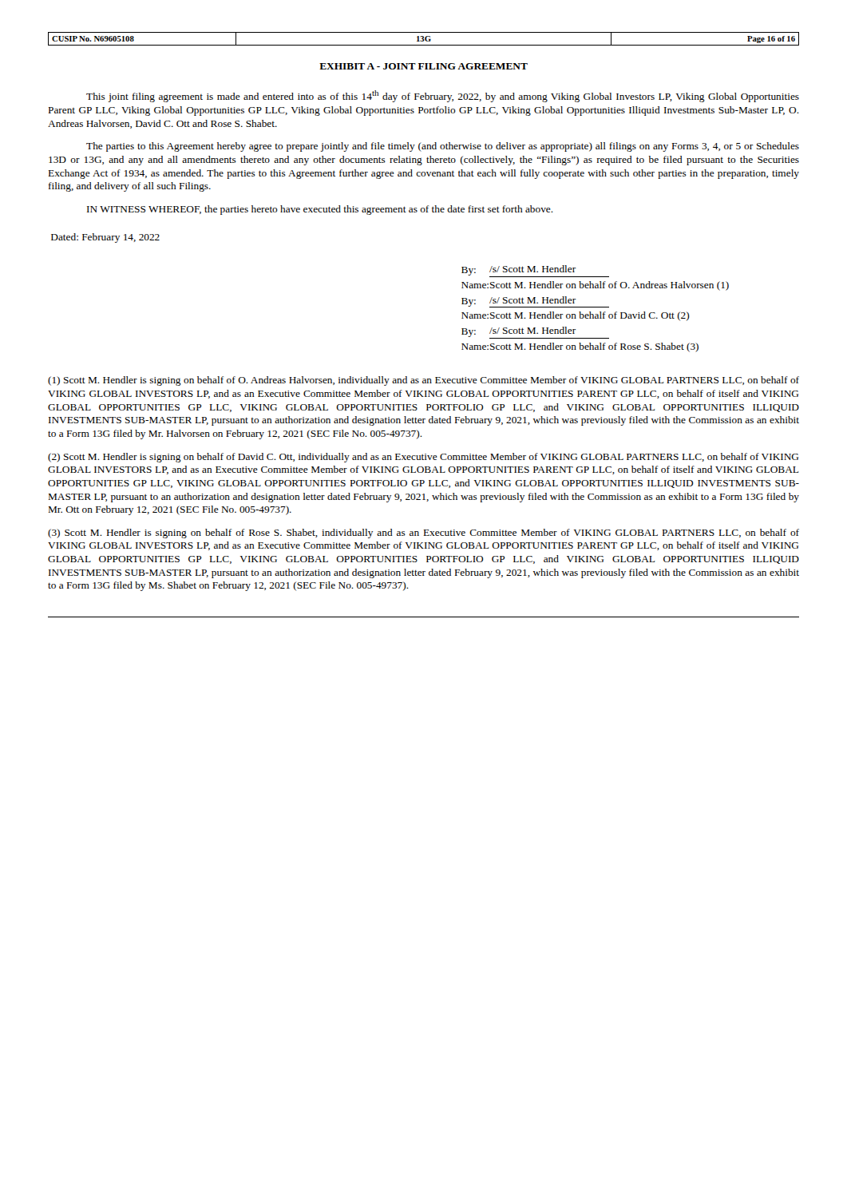| CUSIP No. N69605108 | 13G | Page 16 of 16 |
EXHIBIT A - JOINT FILING AGREEMENT
This joint filing agreement is made and entered into as of this 14th day of February, 2022, by and among Viking Global Investors LP, Viking Global Opportunities Parent GP LLC, Viking Global Opportunities GP LLC, Viking Global Opportunities Portfolio GP LLC, Viking Global Opportunities Illiquid Investments Sub-Master LP, O. Andreas Halvorsen, David C. Ott and Rose S. Shabet.
The parties to this Agreement hereby agree to prepare jointly and file timely (and otherwise to deliver as appropriate) all filings on any Forms 3, 4, or 5 or Schedules 13D or 13G, and any and all amendments thereto and any other documents relating thereto (collectively, the “Filings”) as required to be filed pursuant to the Securities Exchange Act of 1934, as amended. The parties to this Agreement further agree and covenant that each will fully cooperate with such other parties in the preparation, timely filing, and delivery of all such Filings.
IN WITNESS WHEREOF, the parties hereto have executed this agreement as of the date first set forth above.
Dated: February 14, 2022
| By: | /s/ Scott M. Hendler |
| Name: | Scott M. Hendler on behalf of O. Andreas Halvorsen (1) |
| By: | /s/ Scott M. Hendler |
| Name: | Scott M. Hendler on behalf of David C. Ott (2) |
| By: | /s/ Scott M. Hendler |
| Name: | Scott M. Hendler on behalf of Rose S. Shabet (3) |
(1) Scott M. Hendler is signing on behalf of O. Andreas Halvorsen, individually and as an Executive Committee Member of VIKING GLOBAL PARTNERS LLC, on behalf of VIKING GLOBAL INVESTORS LP, and as an Executive Committee Member of VIKING GLOBAL OPPORTUNITIES PARENT GP LLC, on behalf of itself and VIKING GLOBAL OPPORTUNITIES GP LLC, VIKING GLOBAL OPPORTUNITIES PORTFOLIO GP LLC, and VIKING GLOBAL OPPORTUNITIES ILLIQUID INVESTMENTS SUB-MASTER LP, pursuant to an authorization and designation letter dated February 9, 2021, which was previously filed with the Commission as an exhibit to a Form 13G filed by Mr. Halvorsen on February 12, 2021 (SEC File No. 005-49737).
(2) Scott M. Hendler is signing on behalf of David C. Ott, individually and as an Executive Committee Member of VIKING GLOBAL PARTNERS LLC, on behalf of VIKING GLOBAL INVESTORS LP, and as an Executive Committee Member of VIKING GLOBAL OPPORTUNITIES PARENT GP LLC, on behalf of itself and VIKING GLOBAL OPPORTUNITIES GP LLC, VIKING GLOBAL OPPORTUNITIES PORTFOLIO GP LLC, and VIKING GLOBAL OPPORTUNITIES ILLIQUID INVESTMENTS SUB-MASTER LP, pursuant to an authorization and designation letter dated February 9, 2021, which was previously filed with the Commission as an exhibit to a Form 13G filed by Mr. Ott on February 12, 2021 (SEC File No. 005-49737).
(3) Scott M. Hendler is signing on behalf of Rose S. Shabet, individually and as an Executive Committee Member of VIKING GLOBAL PARTNERS LLC, on behalf of VIKING GLOBAL INVESTORS LP, and as an Executive Committee Member of VIKING GLOBAL OPPORTUNITIES PARENT GP LLC, on behalf of itself and VIKING GLOBAL OPPORTUNITIES GP LLC, VIKING GLOBAL OPPORTUNITIES PORTFOLIO GP LLC, and VIKING GLOBAL OPPORTUNITIES ILLIQUID INVESTMENTS SUB-MASTER LP, pursuant to an authorization and designation letter dated February 9, 2021, which was previously filed with the Commission as an exhibit to a Form 13G filed by Ms. Shabet on February 12, 2021 (SEC File No. 005-49737).